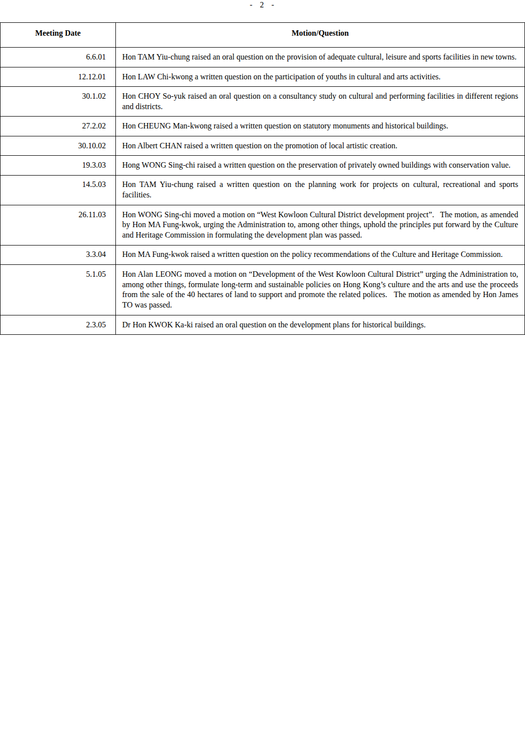- 2 -
| Meeting Date | Motion/Question |
| --- | --- |
| 6.6.01 | Hon TAM Yiu-chung raised an oral question on the provision of adequate cultural, leisure and sports facilities in new towns. |
| 12.12.01 | Hon LAW Chi-kwong a written question on the participation of youths in cultural and arts activities. |
| 30.1.02 | Hon CHOY So-yuk raised an oral question on a consultancy study on cultural and performing facilities in different regions and districts. |
| 27.2.02 | Hon CHEUNG Man-kwong raised a written question on statutory monuments and historical buildings. |
| 30.10.02 | Hon Albert CHAN raised a written question on the promotion of local artistic creation. |
| 19.3.03 | Hong WONG Sing-chi raised a written question on the preservation of privately owned buildings with conservation value. |
| 14.5.03 | Hon TAM Yiu-chung raised a written question on the planning work for projects on cultural, recreational and sports facilities. |
| 26.11.03 | Hon WONG Sing-chi moved a motion on “West Kowloon Cultural District development project”. The motion, as amended by Hon MA Fung-kwok, urging the Administration to, among other things, uphold the principles put forward by the Culture and Heritage Commission in formulating the development plan was passed. |
| 3.3.04 | Hon MA Fung-kwok raised a written question on the policy recommendations of the Culture and Heritage Commission. |
| 5.1.05 | Hon Alan LEONG moved a motion on “Development of the West Kowloon Cultural District” urging the Administration to, among other things, formulate long-term and sustainable policies on Hong Kong’s culture and the arts and use the proceeds from the sale of the 40 hectares of land to support and promote the related polices. The motion as amended by Hon James TO was passed. |
| 2.3.05 | Dr Hon KWOK Ka-ki raised an oral question on the development plans for historical buildings. |